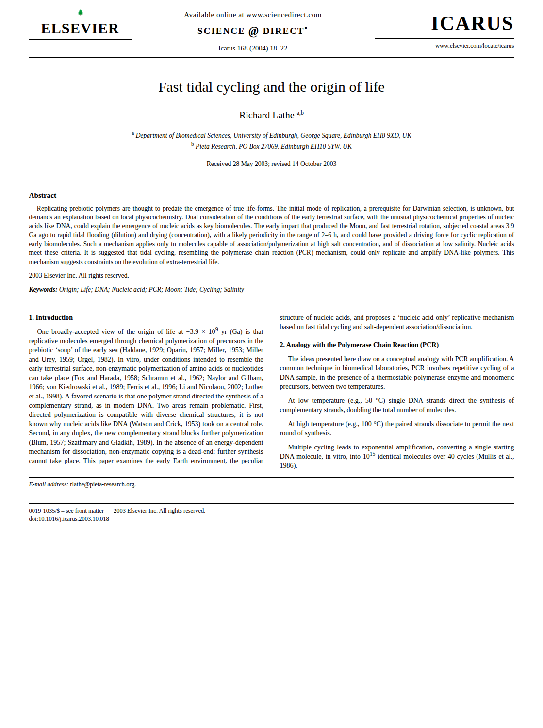🌲
ELSEVIER
Available online at www.sciencedirect.com
SCIENCE @ DIRECT•
Icarus 168 (2004) 18–22
ICARUS
www.elsevier.com/locate/icarus
Fast tidal cycling and the origin of life
Richard Lathe a,b
a Department of Biomedical Sciences, University of Edinburgh, George Square, Edinburgh EH8 9XD, UK
b Pieta Research, PO Box 27069, Edinburgh EH10 5YW, UK
Received 28 May 2003; revised 14 October 2003
Abstract
Replicating prebiotic polymers are thought to predate the emergence of true life-forms. The initial mode of replication, a prerequisite for Darwinian selection, is unknown, but demands an explanation based on local physicochemistry. Dual consideration of the conditions of the early terrestrial surface, with the unusual physicochemical properties of nucleic acids like DNA, could explain the emergence of nucleic acids as key biomolecules. The early impact that produced the Moon, and fast terrestrial rotation, subjected coastal areas 3.9 Ga ago to rapid tidal flooding (dilution) and drying (concentration), with a likely periodicity in the range of 2–6 h, and could have provided a driving force for cyclic replication of early biomolecules. Such a mechanism applies only to molecules capable of association/polymerization at high salt concentration, and of dissociation at low salinity. Nucleic acids meet these criteria. It is suggested that tidal cycling, resembling the polymerase chain reaction (PCR) mechanism, could only replicate and amplify DNA-like polymers. This mechanism suggests constraints on the evolution of extra-terrestrial life.
2003 Elsevier Inc. All rights reserved.
Keywords: Origin; Life; DNA; Nucleic acid; PCR; Moon; Tide; Cycling; Salinity
1. Introduction
One broadly-accepted view of the origin of life at −3.9 × 109 yr (Ga) is that replicative molecules emerged through chemical polymerization of precursors in the prebiotic ‘soup’ of the early sea (Haldane, 1929; Oparin, 1957; Miller, 1953; Miller and Urey, 1959; Orgel, 1982). In vitro, under conditions intended to resemble the early terrestrial surface, non-enzymatic polymerization of amino acids or nucleotides can take place (Fox and Harada, 1958; Schramm et al., 1962; Naylor and Gilham, 1966; von Kiedrowski et al., 1989; Ferris et al., 1996; Li and Nicolaou, 2002; Luther et al., 1998). A favored scenario is that one polymer strand directed the synthesis of a complementary strand, as in modern DNA. Two areas remain problematic. First, directed polymerization is compatible with diverse chemical structures; it is not known why nucleic acids like DNA (Watson and Crick, 1953) took on a central role. Second, in any duplex, the new complementary strand blocks further polymerization (Blum, 1957; Szathmary and Gladkih, 1989). In the absence of an energy-dependent mechanism for dissociation, non-enzymatic copying is a dead-end: further synthesis cannot take place. This paper examines the early Earth environment, the peculiar structure of nucleic acids, and proposes a ‘nucleic acid only’ replicative mechanism based on fast tidal cycling and salt-dependent association/dissociation.
2. Analogy with the Polymerase Chain Reaction (PCR)
The ideas presented here draw on a conceptual analogy with PCR amplification. A common technique in biomedical laboratories, PCR involves repetitive cycling of a DNA sample, in the presence of a thermostable polymerase enzyme and monomeric precursors, between two temperatures.
At low temperature (e.g., 50 °C) single DNA strands direct the synthesis of complementary strands, doubling the total number of molecules.
At high temperature (e.g., 100 °C) the paired strands dissociate to permit the next round of synthesis.
Multiple cycling leads to exponential amplification, converting a single starting DNA molecule, in vitro, into 1015 identical molecules over 40 cycles (Mullis et al., 1986).
E-mail address: rlathe@pieta-research.org.
0019-1035/$ – see front matter 2003 Elsevier Inc. All rights reserved.
doi:10.1016/j.icarus.2003.10.018